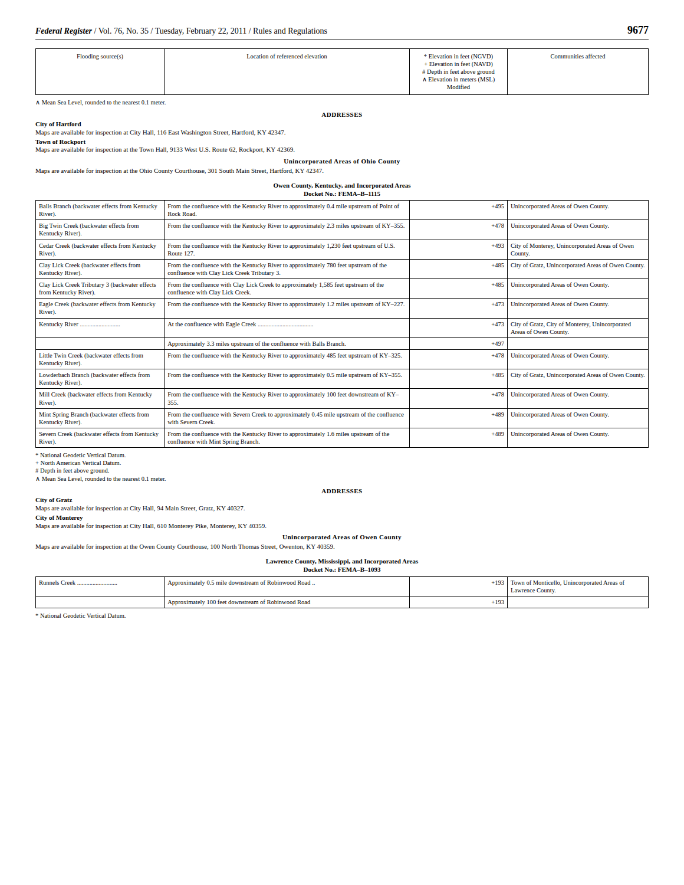Federal Register / Vol. 76, No. 35 / Tuesday, February 22, 2011 / Rules and Regulations
9677
| Flooding source(s) | Location of referenced elevation | * Elevation in feet (NGVD) + Elevation in feet (NAVD) # Depth in feet above ground ∧ Elevation in meters (MSL) Modified | Communities affected |
| --- | --- | --- | --- |
∧ Mean Sea Level, rounded to the nearest 0.1 meter.
ADDRESSES
City of Hartford
Maps are available for inspection at City Hall, 116 East Washington Street, Hartford, KY 42347.
Town of Rockport
Maps are available for inspection at the Town Hall, 9133 West U.S. Route 62, Rockport, KY 42369.
Unincorporated Areas of Ohio County
Maps are available for inspection at the Ohio County Courthouse, 301 South Main Street, Hartford, KY 42347.
Owen County, Kentucky, and Incorporated Areas
Docket No.: FEMA–B–1115
| Balls Branch (backwater effects from Kentucky River). | From the confluence with the Kentucky River to approximately 0.4 mile upstream of Point of Rock Road. | +495 | Unincorporated Areas of Owen County. |
| Big Twin Creek (backwater effects from Kentucky River). | From the confluence with the Kentucky River to approximately 2.3 miles upstream of KY–355. | +478 | Unincorporated Areas of Owen County. |
| Cedar Creek (backwater effects from Kentucky River). | From the confluence with the Kentucky River to approximately 1,230 feet upstream of U.S. Route 127. | +493 | City of Monterey, Unincorporated Areas of Owen County. |
| Clay Lick Creek (backwater effects from Kentucky River). | From the confluence with the Kentucky River to approximately 780 feet upstream of the confluence with Clay Lick Creek Tributary 3. | +485 | City of Gratz, Unincorporated Areas of Owen County. |
| Clay Lick Creek Tributary 3 (backwater effects from Kentucky River). | From the confluence with Clay Lick Creek to approximately 1,585 feet upstream of the confluence with Clay Lick Creek. | +485 | Unincorporated Areas of Owen County. |
| Eagle Creek (backwater effects from Kentucky River). | From the confluence with the Kentucky River to approximately 1.2 miles upstream of KY–227. | +473 | Unincorporated Areas of Owen County. |
| Kentucky River .......................... | At the confluence with Eagle Creek .................................... | +473 | City of Gratz, City of Monterey, Unincorporated Areas of Owen County. |
| | Approximately 3.3 miles upstream of the confluence with Balls Branch. | +497 | |
| Little Twin Creek (backwater effects from Kentucky River). | From the confluence with the Kentucky River to approximately 485 feet upstream of KY–325. | +478 | Unincorporated Areas of Owen County. |
| Lowderbach Branch (backwater effects from Kentucky River). | From the confluence with the Kentucky River to approximately 0.5 mile upstream of KY–355. | +485 | City of Gratz, Unincorporated Areas of Owen County. |
| Mill Creek (backwater effects from Kentucky River). | From the confluence with the Kentucky River to approximately 100 feet downstream of KY–355. | +478 | Unincorporated Areas of Owen County. |
| Mint Spring Branch (backwater effects from Kentucky River). | From the confluence with Severn Creek to approximately 0.45 mile upstream of the confluence with Severn Creek. | +489 | Unincorporated Areas of Owen County. |
| Severn Creek (backwater effects from Kentucky River). | From the confluence with the Kentucky River to approximately 1.6 miles upstream of the confluence with Mint Spring Branch. | +489 | Unincorporated Areas of Owen County. |
* National Geodetic Vertical Datum.
+ North American Vertical Datum.
# Depth in feet above ground.
∧ Mean Sea Level, rounded to the nearest 0.1 meter.
ADDRESSES
City of Gratz
Maps are available for inspection at City Hall, 94 Main Street, Gratz, KY 40327.
City of Monterey
Maps are available for inspection at City Hall, 610 Monterey Pike, Monterey, KY 40359.
Unincorporated Areas of Owen County
Maps are available for inspection at the Owen County Courthouse, 100 North Thomas Street, Owenton, KY 40359.
Lawrence County, Mississippi, and Incorporated Areas
Docket No.: FEMA–B–1093
| Runnels Creek .......................... | Approximately 0.5 mile downstream of Robinwood Road .. | +193 | Town of Monticello, Unincorporated Areas of Lawrence County. |
| | Approximately 100 feet downstream of Robinwood Road | +193 | |
* National Geodetic Vertical Datum.